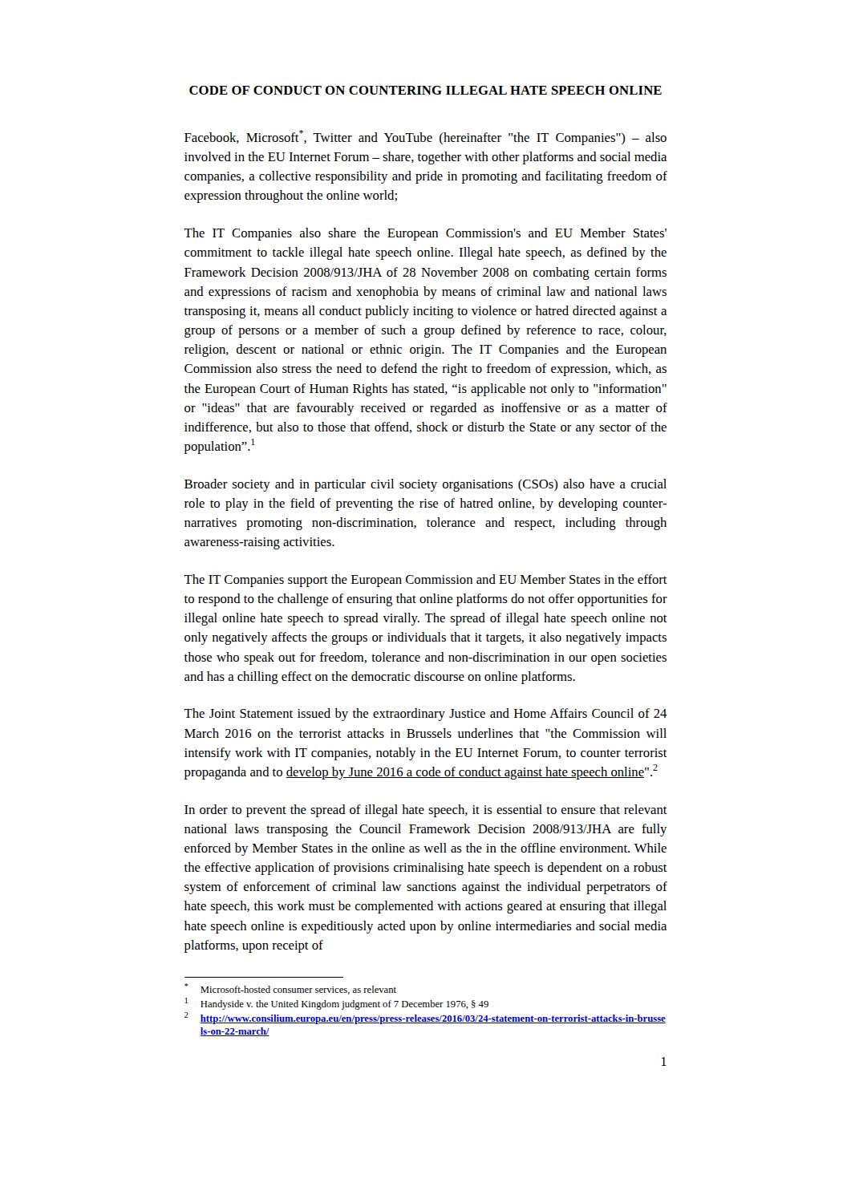Code of Conduct on Countering Illegal Hate Speech Online
Facebook, Microsoft*, Twitter and YouTube (hereinafter "the IT Companies") – also involved in the EU Internet Forum – share, together with other platforms and social media companies, a collective responsibility and pride in promoting and facilitating freedom of expression throughout the online world;
The IT Companies also share the European Commission's and EU Member States' commitment to tackle illegal hate speech online. Illegal hate speech, as defined by the Framework Decision 2008/913/JHA of 28 November 2008 on combating certain forms and expressions of racism and xenophobia by means of criminal law and national laws transposing it, means all conduct publicly inciting to violence or hatred directed against a group of persons or a member of such a group defined by reference to race, colour, religion, descent or national or ethnic origin. The IT Companies and the European Commission also stress the need to defend the right to freedom of expression, which, as the European Court of Human Rights has stated, “is applicable not only to "information" or "ideas" that are favourably received or regarded as inoffensive or as a matter of indifference, but also to those that offend, shock or disturb the State or any sector of the population”.1
Broader society and in particular civil society organisations (CSOs) also have a crucial role to play in the field of preventing the rise of hatred online, by developing counter-narratives promoting non-discrimination, tolerance and respect, including through awareness-raising activities.
The IT Companies support the European Commission and EU Member States in the effort to respond to the challenge of ensuring that online platforms do not offer opportunities for illegal online hate speech to spread virally. The spread of illegal hate speech online not only negatively affects the groups or individuals that it targets, it also negatively impacts those who speak out for freedom, tolerance and non-discrimination in our open societies and has a chilling effect on the democratic discourse on online platforms.
The Joint Statement issued by the extraordinary Justice and Home Affairs Council of 24 March 2016 on the terrorist attacks in Brussels underlines that "the Commission will intensify work with IT companies, notably in the EU Internet Forum, to counter terrorist propaganda and to develop by June 2016 a code of conduct against hate speech online".2
In order to prevent the spread of illegal hate speech, it is essential to ensure that relevant national laws transposing the Council Framework Decision 2008/913/JHA are fully enforced by Member States in the online as well as the in the offline environment. While the effective application of provisions criminalising hate speech is dependent on a robust system of enforcement of criminal law sanctions against the individual perpetrators of hate speech, this work must be complemented with actions geared at ensuring that illegal hate speech online is expeditiously acted upon by online intermediaries and social media platforms, upon receipt of
*
Microsoft-hosted consumer services, as relevant
1
Handyside v. the United Kingdom judgment of 7 December 1976, § 49
2
http://www.consilium.europa.eu/en/press/press-releases/2016/03/24-statement-on-terrorist-attacks-in-brussels-on-22-march/
1